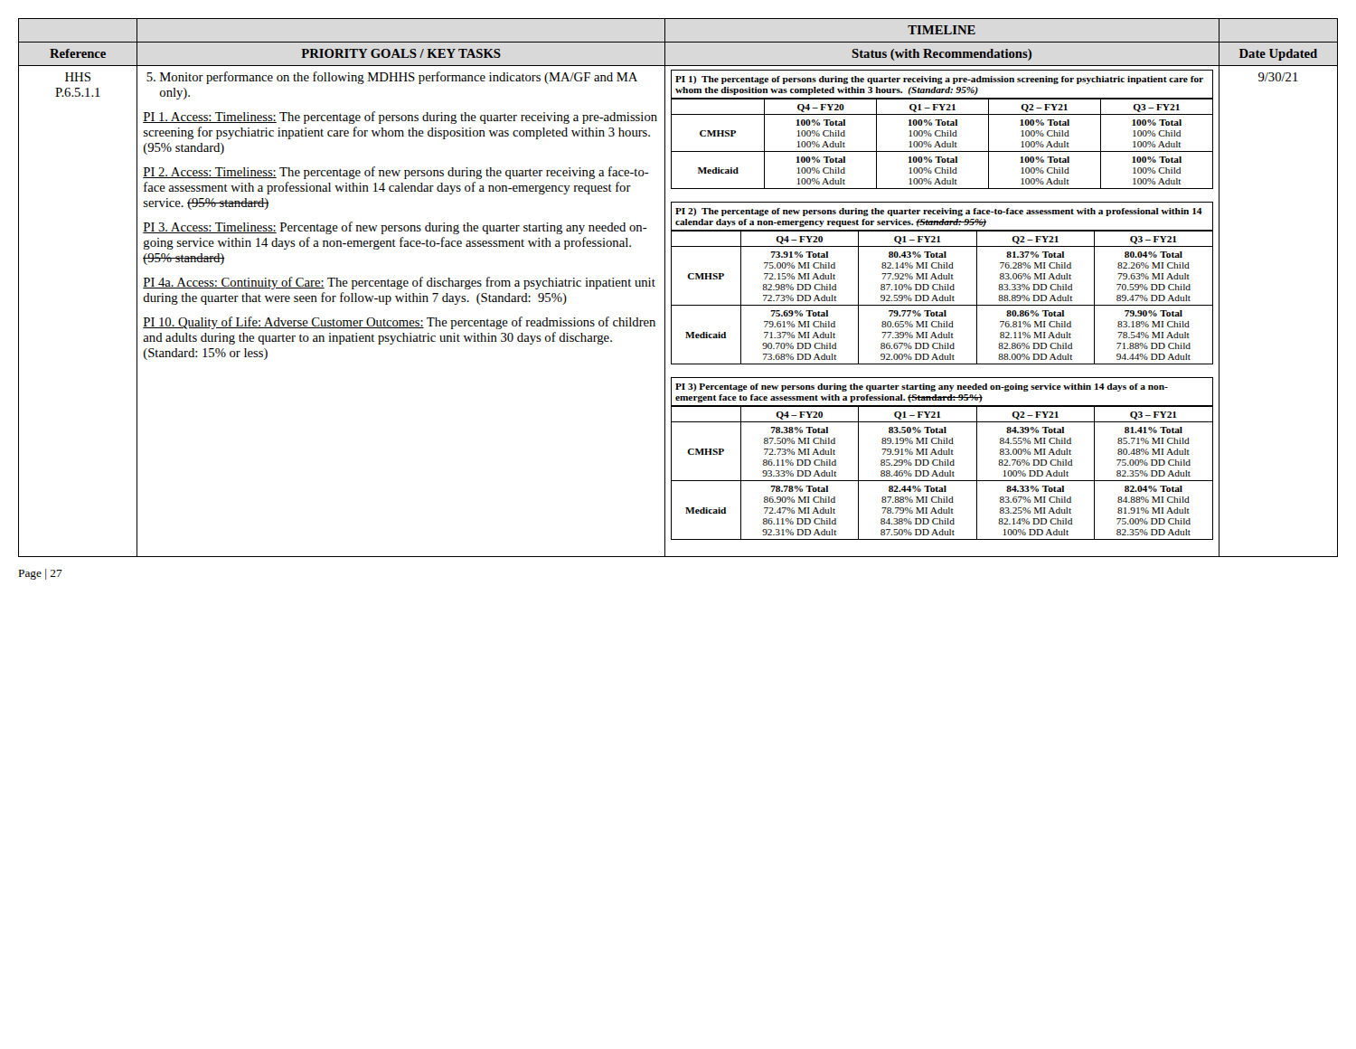| | | TIMELINE | |
| --- | --- | --- | --- |
| Reference | PRIORITY GOALS / KEY TASKS | Status (with Recommendations) | Date Updated |
| HHS P.6.5.1.1 | Monitor performance on the following MDHHS performance indicators (MA/GF and MA only). PI 1. Access: Timeliness: The percentage of persons during the quarter receiving a pre-admission screening for psychiatric inpatient care for whom the disposition was completed within 3 hours. (95% standard) PI 2. Access: Timeliness: The percentage of new persons during the quarter receiving a face-to-face assessment with a professional within 14 calendar days of a non-emergency request for service. (95% standard) PI 3. Access: Timeliness: Percentage of new persons during the quarter starting any needed on-going service within 14 days of a non-emergent face-to-face assessment with a professional. (95% standard) PI 4a. Access: Continuity of Care: The percentage of discharges from a psychiatric inpatient unit during the quarter that were seen for follow-up within 7 days. (Standard: 95%) PI 10. Quality of Life: Adverse Customer Outcomes: The percentage of readmissions of children and adults during the quarter to an inpatient psychiatric unit within 30 days of discharge. (Standard: 15% or less) | PI 1) The percentage of persons during the quarter receiving a pre-admission screening for psychiatric inpatient care for whom the disposition was completed within 3 hours. (Standard: 95%) / / Q4 – FY20 / Q1 – FY21 / Q2 – FY21 / Q3 – FY21 / / --- / --- / --- / --- / --- / / CMHSP / 100% Total 100% Child 100% Adult / 100% Total 100% Child 100% Adult / 100% Total 100% Child 100% Adult / 100% Total 100% Child 100% Adult / / Medicaid / 100% Total 100% Child 100% Adult / 100% Total 100% Child 100% Adult / 100% Total 100% Child 100% Adult / 100% Total 100% Child 100% Adult / PI 2) The percentage of new persons during the quarter receiving a face-to-face assessment with a professional within 14 calendar days of a non-emergency request for services. (Standard: 95%) / / Q4 – FY20 / Q1 – FY21 / Q2 – FY21 / Q3 – FY21 / / --- / --- / --- / --- / --- / / CMHSP / 73.91% Total 75.00% MI Child 72.15% MI Adult 82.98% DD Child 72.73% DD Adult / 80.43% Total 82.14% MI Child 77.92% MI Adult 87.10% DD Child 92.59% DD Adult / 81.37% Total 76.28% MI Child 83.06% MI Adult 83.33% DD Child 88.89% DD Adult / 80.04% Total 82.26% MI Child 79.63% MI Adult 70.59% DD Child 89.47% DD Adult / / Medicaid / 75.69% Total 79.61% MI Child 71.37% MI Adult 90.70% DD Child 73.68% DD Adult / 79.77% Total 80.65% MI Child 77.39% MI Adult 86.67% DD Child 92.00% DD Adult / 80.86% Total 76.81% MI Child 82.11% MI Adult 82.86% DD Child 88.00% DD Adult / 79.90% Total 83.18% MI Child 78.54% MI Adult 71.88% DD Child 94.44% DD Adult / PI 3) Percentage of new persons during the quarter starting any needed on-going service within 14 days of a non-emergent face to face assessment with a professional. (Standard: 95%) / / Q4 – FY20 / Q1 – FY21 / Q2 – FY21 / Q3 – FY21 / / --- / --- / --- / --- / --- / / CMHSP / 78.38% Total 87.50% MI Child 72.73% MI Adult 86.11% DD Child 93.33% DD Adult / 83.50% Total 89.19% MI Child 79.91% MI Adult 85.29% DD Child 88.46% DD Adult / 84.39% Total 84.55% MI Child 83.00% MI Adult 82.76% DD Child 100% DD Adult / 81.41% Total 85.71% MI Child 80.48% MI Adult 75.00% DD Child 82.35% DD Adult / / Medicaid / 78.78% Total 86.90% MI Child 72.47% MI Adult 86.11% DD Child 92.31% DD Adult / 82.44% Total 87.88% MI Child 78.79% MI Adult 84.38% DD Child 87.50% DD Adult / 84.33% Total 83.67% MI Child 83.25% MI Adult 82.14% DD Child 100% DD Adult / 82.04% Total 84.88% MI Child 81.91% MI Adult 75.00% DD Child 82.35% DD Adult / | 9/30/21 |
Page | 27